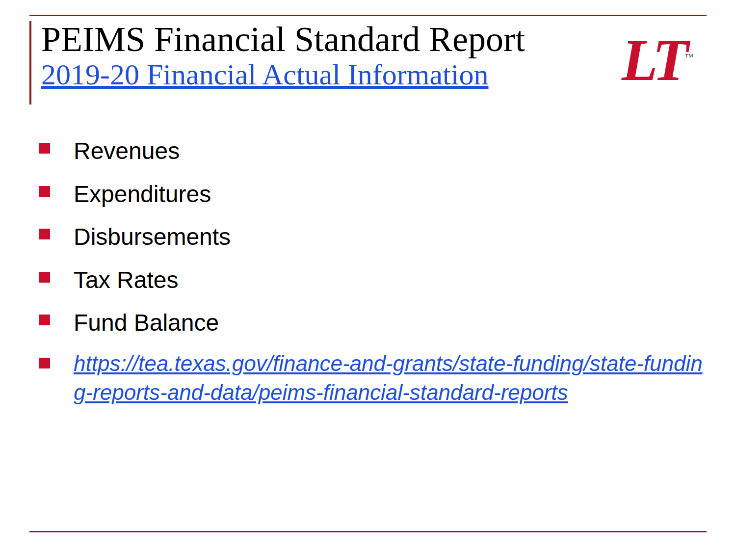PEIMS Financial Standard Report
2019-20 Financial Actual Information
LT™
Revenues
Expenditures
Disbursements
Tax Rates
Fund Balance
https://tea.texas.gov/finance-and-grants/state-funding/state-funding-reports-and-data/peims-financial-standard-reports